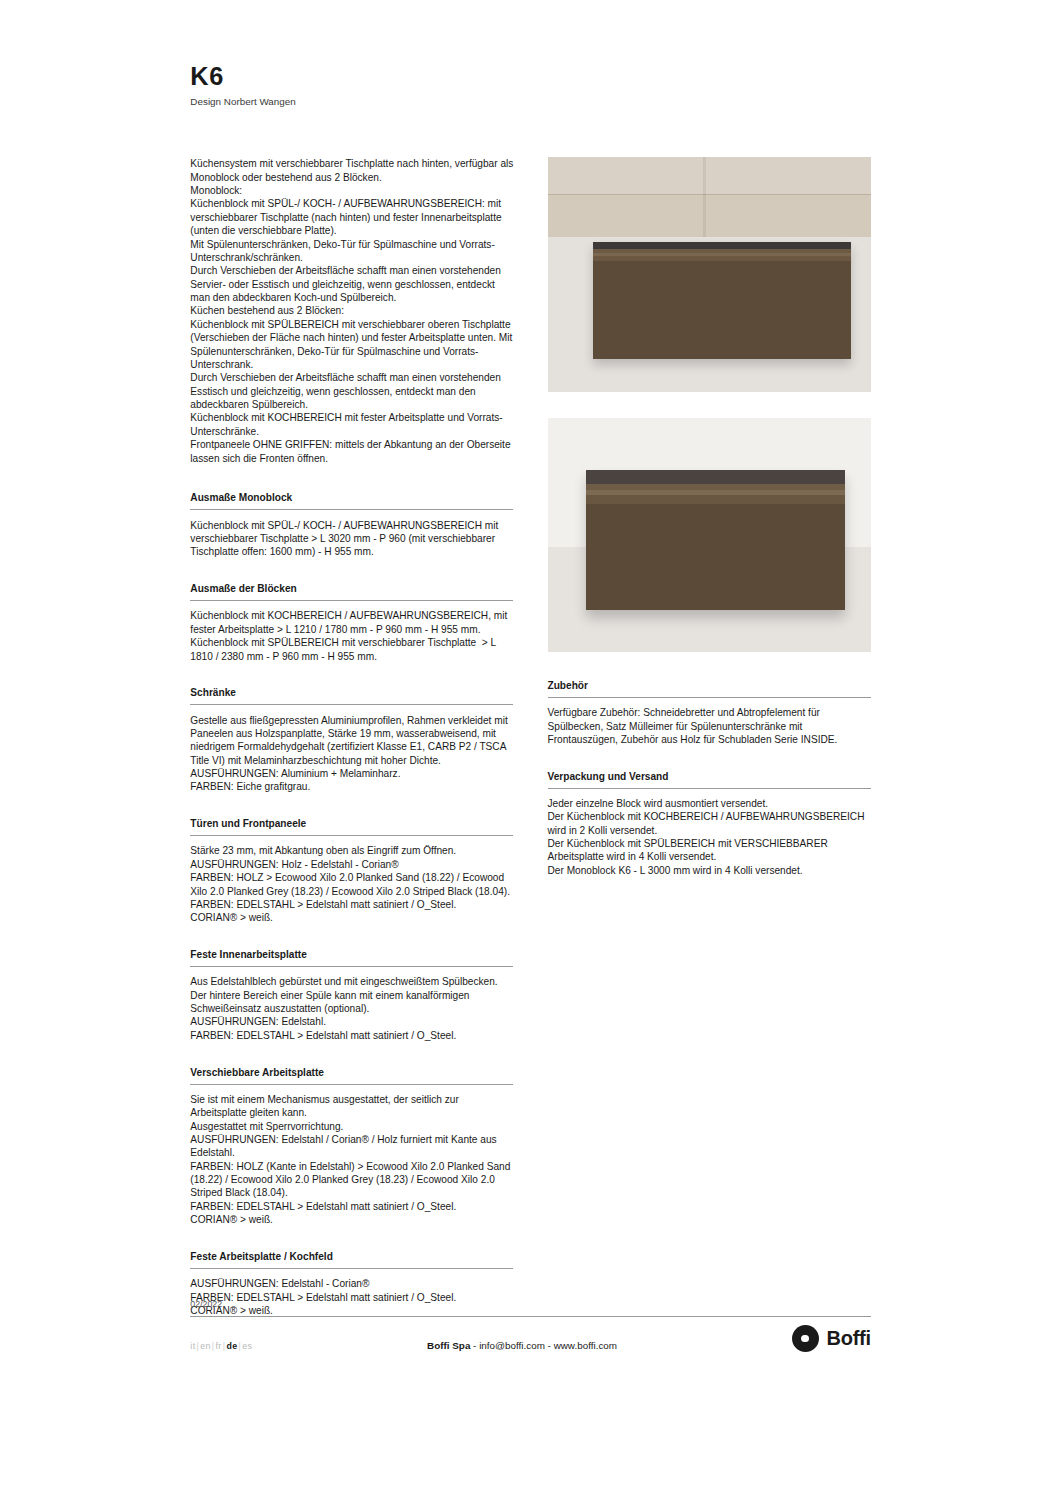K6
Design Norbert Wangen
Küchensystem mit verschiebbarer Tischplatte nach hinten, verfügbar als Monoblock oder bestehend aus 2 Blöcken.
Monoblock:
Küchenblock mit SPÜL-/ KOCH- / AUFBEWAHRUNGSBEREICH: mit verschiebbarer Tischplatte (nach hinten) und fester Innenarbeitsplatte (unten die verschiebbare Platte).
Mit Spülenunterschränken, Deko-Tür für Spülmaschine und Vorrats-Unterschrank/schränken.
Durch Verschieben der Arbeitsfläche schafft man einen vorstehenden Servier- oder Esstisch und gleichzeitig, wenn geschlossen, entdeckt man den abdeckbaren Koch-und Spülbereich.
Küchen bestehend aus 2 Blöcken:
Küchenblock mit SPÜLBEREICH mit verschiebbarer oberen Tischplatte (Verschieben der Fläche nach hinten) und fester Arbeitsplatte unten. Mit Spülenunterschränken, Deko-Tür für Spülmaschine und Vorrats-Unterschrank.
Durch Verschieben der Arbeitsfläche schafft man einen vorstehenden Esstisch und gleichzeitig, wenn geschlossen, entdeckt man den abdeckbaren Spülbereich.
Küchenblock mit KOCHBEREICH mit fester Arbeitsplatte und Vorrats-Unterschränke.
Frontpaneele OHNE GRIFFEN: mittels der Abkantung an der Oberseite lassen sich die Fronten öffnen.
Ausmaße Monoblock
Küchenblock mit SPÜL-/ KOCH- / AUFBEWAHRUNGSBEREICH mit verschiebbarer Tischplatte > L 3020 mm - P 960 (mit verschiebbarer Tischplatte offen: 1600 mm) - H 955 mm.
Ausmaße der Blöcken
Küchenblock mit KOCHBEREICH / AUFBEWAHRUNGSBEREICH, mit fester Arbeitsplatte > L 1210 / 1780 mm - P 960 mm - H 955 mm.
Küchenblock mit SPÜLBEREICH mit verschiebbarer Tischplatte > L 1810 / 2380 mm - P 960 mm - H 955 mm.
Schränke
Gestelle aus fließgepressten Aluminiumprofilen, Rahmen verkleidet mit Paneelen aus Holzspanplatte, Stärke 19 mm, wasserabweisend, mit niedrigem Formaldehydgehalt (zertifiziert Klasse E1, CARB P2 / TSCA Title VI) mit Melaminharzbeschichtung mit hoher Dichte.
AUSFÜHRUNGEN: Aluminium + Melaminharz.
FARBEN: Eiche grafitgrau.
Türen und Frontpaneele
Stärke 23 mm, mit Abkantung oben als Eingriff zum Öffnen.
AUSFÜHRUNGEN: Holz - Edelstahl - Corian®
FARBEN: HOLZ > Ecowood Xilo 2.0 Planked Sand (18.22) / Ecowood Xilo 2.0 Planked Grey (18.23) / Ecowood Xilo 2.0 Striped Black (18.04).
FARBEN: EDELSTAHL > Edelstahl matt satiniert / O_Steel.
CORIAN® > weiß.
Feste Innenarbeitsplatte
Aus Edelstahlblech gebürstet und mit eingeschweißtem Spülbecken.
Der hintere Bereich einer Spüle kann mit einem kanalförmigen Schweißeinsatz auszustatten (optional).
AUSFÜHRUNGEN: Edelstahl.
FARBEN: EDELSTAHL > Edelstahl matt satiniert / O_Steel.
Verschiebbare Arbeitsplatte
Sie ist mit einem Mechanismus ausgestattet, der seitlich zur Arbeitsplatte gleiten kann.
Ausgestattet mit Sperrvorrichtung.
AUSFÜHRUNGEN: Edelstahl / Corian® / Holz furniert mit Kante aus Edelstahl.
FARBEN: HOLZ (Kante in Edelstahl) > Ecowood Xilo 2.0 Planked Sand (18.22) / Ecowood Xilo 2.0 Planked Grey (18.23) / Ecowood Xilo 2.0 Striped Black (18.04).
FARBEN: EDELSTAHL > Edelstahl matt satiniert / O_Steel.
CORIAN® > weiß.
Feste Arbeitsplatte / Kochfeld
AUSFÜHRUNGEN: Edelstahl - Corian®
FARBEN: EDELSTAHL > Edelstahl matt satiniert / O_Steel.
CORIAN® > weiß.
Zubehör
Verfügbare Zubehör: Schneidebretter und Abtropfelement für Spülbecken, Satz Mülleimer für Spülenunterschränke mit Frontauszügen, Zubehör aus Holz für Schubladen Serie INSIDE.
Verpackung und Versand
Jeder einzelne Block wird ausmontiert versendet.
Der Küchenblock mit KOCHBEREICH / AUFBEWAHRUNGSBEREICH wird in 2 Kolli versendet.
Der Küchenblock mit SPÜLBEREICH mit VERSCHIEBBARER Arbeitsplatte wird in 4 Kolli versendet.
Der Monoblock K6 - L 3000 mm wird in 4 Kolli versendet.
02/2022
it|en|fr|de|es
Boffi Spa - info@boffi.com - www.boffi.com
Boffi